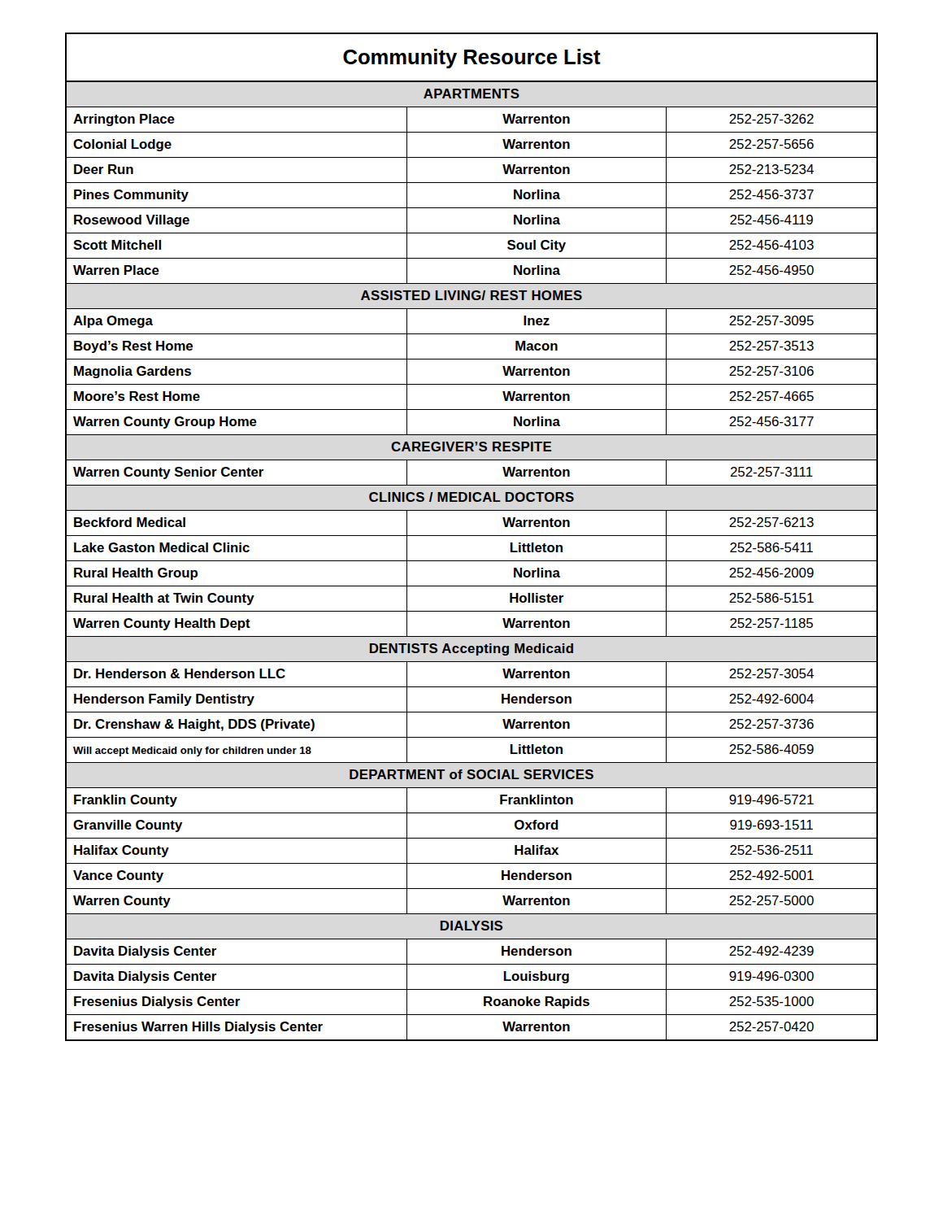Community Resource List
| APARTMENTS |
| --- |
| Arrington Place | Warrenton | 252-257-3262 |
| Colonial Lodge | Warrenton | 252-257-5656 |
| Deer Run | Warrenton | 252-213-5234 |
| Pines Community | Norlina | 252-456-3737 |
| Rosewood Village | Norlina | 252-456-4119 |
| Scott Mitchell | Soul City | 252-456-4103 |
| Warren Place | Norlina | 252-456-4950 |
| ASSISTED LIVING/ REST HOMES |
| Alpa Omega | Inez | 252-257-3095 |
| Boyd’s Rest Home | Macon | 252-257-3513 |
| Magnolia Gardens | Warrenton | 252-257-3106 |
| Moore’s Rest Home | Warrenton | 252-257-4665 |
| Warren County Group Home | Norlina | 252-456-3177 |
| CAREGIVER’S RESPITE |
| Warren County Senior Center | Warrenton | 252-257-3111 |
| CLINICS / MEDICAL DOCTORS |
| Beckford Medical | Warrenton | 252-257-6213 |
| Lake Gaston Medical Clinic | Littleton | 252-586-5411 |
| Rural Health Group | Norlina | 252-456-2009 |
| Rural Health at Twin County | Hollister | 252-586-5151 |
| Warren County Health Dept | Warrenton | 252-257-1185 |
| DENTISTS Accepting Medicaid |
| Dr. Henderson & Henderson LLC | Warrenton | 252-257-3054 |
| Henderson Family Dentistry | Henderson | 252-492-6004 |
| Dr. Crenshaw & Haight, DDS (Private) | Warrenton | 252-257-3736 |
| Will accept Medicaid only for children under 18 | Littleton | 252-586-4059 |
| DEPARTMENT of SOCIAL SERVICES |
| Franklin County | Franklinton | 919-496-5721 |
| Granville County | Oxford | 919-693-1511 |
| Halifax County | Halifax | 252-536-2511 |
| Vance County | Henderson | 252-492-5001 |
| Warren County | Warrenton | 252-257-5000 |
| DIALYSIS |
| Davita Dialysis Center | Henderson | 252-492-4239 |
| Davita Dialysis Center | Louisburg | 919-496-0300 |
| Fresenius Dialysis Center | Roanoke Rapids | 252-535-1000 |
| Fresenius Warren Hills Dialysis Center | Warrenton | 252-257-0420 |